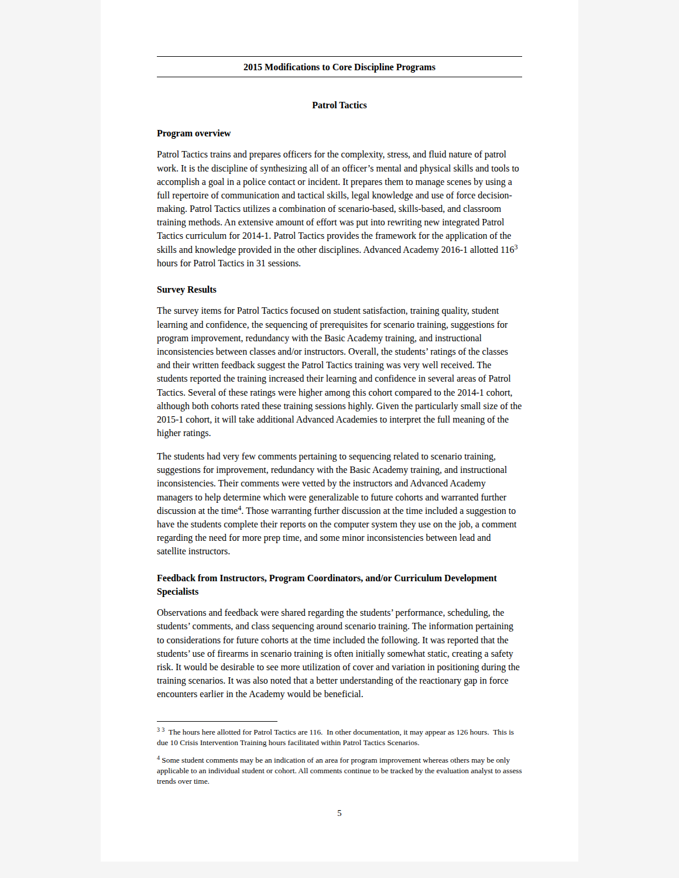2015 Modifications to Core Discipline Programs
Patrol Tactics
Program overview
Patrol Tactics trains and prepares officers for the complexity, stress, and fluid nature of patrol work. It is the discipline of synthesizing all of an officer’s mental and physical skills and tools to accomplish a goal in a police contact or incident. It prepares them to manage scenes by using a full repertoire of communication and tactical skills, legal knowledge and use of force decision-making. Patrol Tactics utilizes a combination of scenario-based, skills-based, and classroom training methods. An extensive amount of effort was put into rewriting new integrated Patrol Tactics curriculum for 2014-1. Patrol Tactics provides the framework for the application of the skills and knowledge provided in the other disciplines. Advanced Academy 2016-1 allotted 1163 hours for Patrol Tactics in 31 sessions.
Survey Results
The survey items for Patrol Tactics focused on student satisfaction, training quality, student learning and confidence, the sequencing of prerequisites for scenario training, suggestions for program improvement, redundancy with the Basic Academy training, and instructional inconsistencies between classes and/or instructors. Overall, the students’ ratings of the classes and their written feedback suggest the Patrol Tactics training was very well received. The students reported the training increased their learning and confidence in several areas of Patrol Tactics. Several of these ratings were higher among this cohort compared to the 2014-1 cohort, although both cohorts rated these training sessions highly. Given the particularly small size of the 2015-1 cohort, it will take additional Advanced Academies to interpret the full meaning of the higher ratings.
The students had very few comments pertaining to sequencing related to scenario training, suggestions for improvement, redundancy with the Basic Academy training, and instructional inconsistencies. Their comments were vetted by the instructors and Advanced Academy managers to help determine which were generalizable to future cohorts and warranted further discussion at the time4. Those warranting further discussion at the time included a suggestion to have the students complete their reports on the computer system they use on the job, a comment regarding the need for more prep time, and some minor inconsistencies between lead and satellite instructors.
Feedback from Instructors, Program Coordinators, and/or Curriculum Development Specialists
Observations and feedback were shared regarding the students’ performance, scheduling, the students’ comments, and class sequencing around scenario training. The information pertaining to considerations for future cohorts at the time included the following. It was reported that the students’ use of firearms in scenario training is often initially somewhat static, creating a safety risk. It would be desirable to see more utilization of cover and variation in positioning during the training scenarios. It was also noted that a better understanding of the reactionary gap in force encounters earlier in the Academy would be beneficial.
3 3 The hours here allotted for Patrol Tactics are 116. In other documentation, it may appear as 126 hours. This is due 10 Crisis Intervention Training hours facilitated within Patrol Tactics Scenarios.
4 Some student comments may be an indication of an area for program improvement whereas others may be only applicable to an individual student or cohort. All comments continue to be tracked by the evaluation analyst to assess trends over time.
5